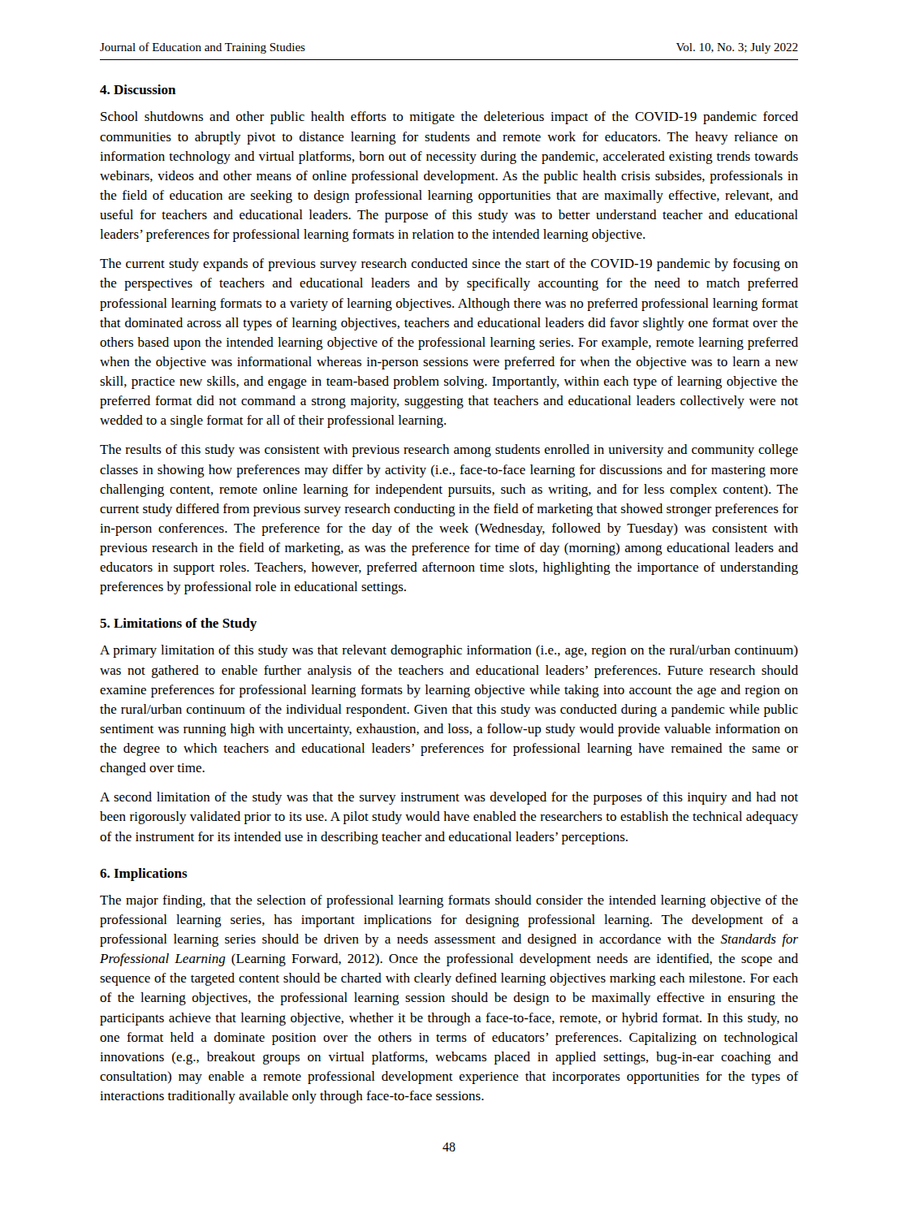Journal of Education and Training Studies
Vol. 10, No. 3; July 2022
4. Discussion
School shutdowns and other public health efforts to mitigate the deleterious impact of the COVID-19 pandemic forced communities to abruptly pivot to distance learning for students and remote work for educators. The heavy reliance on information technology and virtual platforms, born out of necessity during the pandemic, accelerated existing trends towards webinars, videos and other means of online professional development. As the public health crisis subsides, professionals in the field of education are seeking to design professional learning opportunities that are maximally effective, relevant, and useful for teachers and educational leaders. The purpose of this study was to better understand teacher and educational leaders’ preferences for professional learning formats in relation to the intended learning objective.
The current study expands of previous survey research conducted since the start of the COVID-19 pandemic by focusing on the perspectives of teachers and educational leaders and by specifically accounting for the need to match preferred professional learning formats to a variety of learning objectives. Although there was no preferred professional learning format that dominated across all types of learning objectives, teachers and educational leaders did favor slightly one format over the others based upon the intended learning objective of the professional learning series. For example, remote learning preferred when the objective was informational whereas in-person sessions were preferred for when the objective was to learn a new skill, practice new skills, and engage in team-based problem solving. Importantly, within each type of learning objective the preferred format did not command a strong majority, suggesting that teachers and educational leaders collectively were not wedded to a single format for all of their professional learning.
The results of this study was consistent with previous research among students enrolled in university and community college classes in showing how preferences may differ by activity (i.e., face-to-face learning for discussions and for mastering more challenging content, remote online learning for independent pursuits, such as writing, and for less complex content). The current study differed from previous survey research conducting in the field of marketing that showed stronger preferences for in-person conferences. The preference for the day of the week (Wednesday, followed by Tuesday) was consistent with previous research in the field of marketing, as was the preference for time of day (morning) among educational leaders and educators in support roles. Teachers, however, preferred afternoon time slots, highlighting the importance of understanding preferences by professional role in educational settings.
5. Limitations of the Study
A primary limitation of this study was that relevant demographic information (i.e., age, region on the rural/urban continuum) was not gathered to enable further analysis of the teachers and educational leaders’ preferences. Future research should examine preferences for professional learning formats by learning objective while taking into account the age and region on the rural/urban continuum of the individual respondent. Given that this study was conducted during a pandemic while public sentiment was running high with uncertainty, exhaustion, and loss, a follow-up study would provide valuable information on the degree to which teachers and educational leaders’ preferences for professional learning have remained the same or changed over time.
A second limitation of the study was that the survey instrument was developed for the purposes of this inquiry and had not been rigorously validated prior to its use. A pilot study would have enabled the researchers to establish the technical adequacy of the instrument for its intended use in describing teacher and educational leaders’ perceptions.
6. Implications
The major finding, that the selection of professional learning formats should consider the intended learning objective of the professional learning series, has important implications for designing professional learning. The development of a professional learning series should be driven by a needs assessment and designed in accordance with the Standards for Professional Learning (Learning Forward, 2012). Once the professional development needs are identified, the scope and sequence of the targeted content should be charted with clearly defined learning objectives marking each milestone. For each of the learning objectives, the professional learning session should be design to be maximally effective in ensuring the participants achieve that learning objective, whether it be through a face-to-face, remote, or hybrid format. In this study, no one format held a dominate position over the others in terms of educators’ preferences. Capitalizing on technological innovations (e.g., breakout groups on virtual platforms, webcams placed in applied settings, bug-in-ear coaching and consultation) may enable a remote professional development experience that incorporates opportunities for the types of interactions traditionally available only through face-to-face sessions.
48